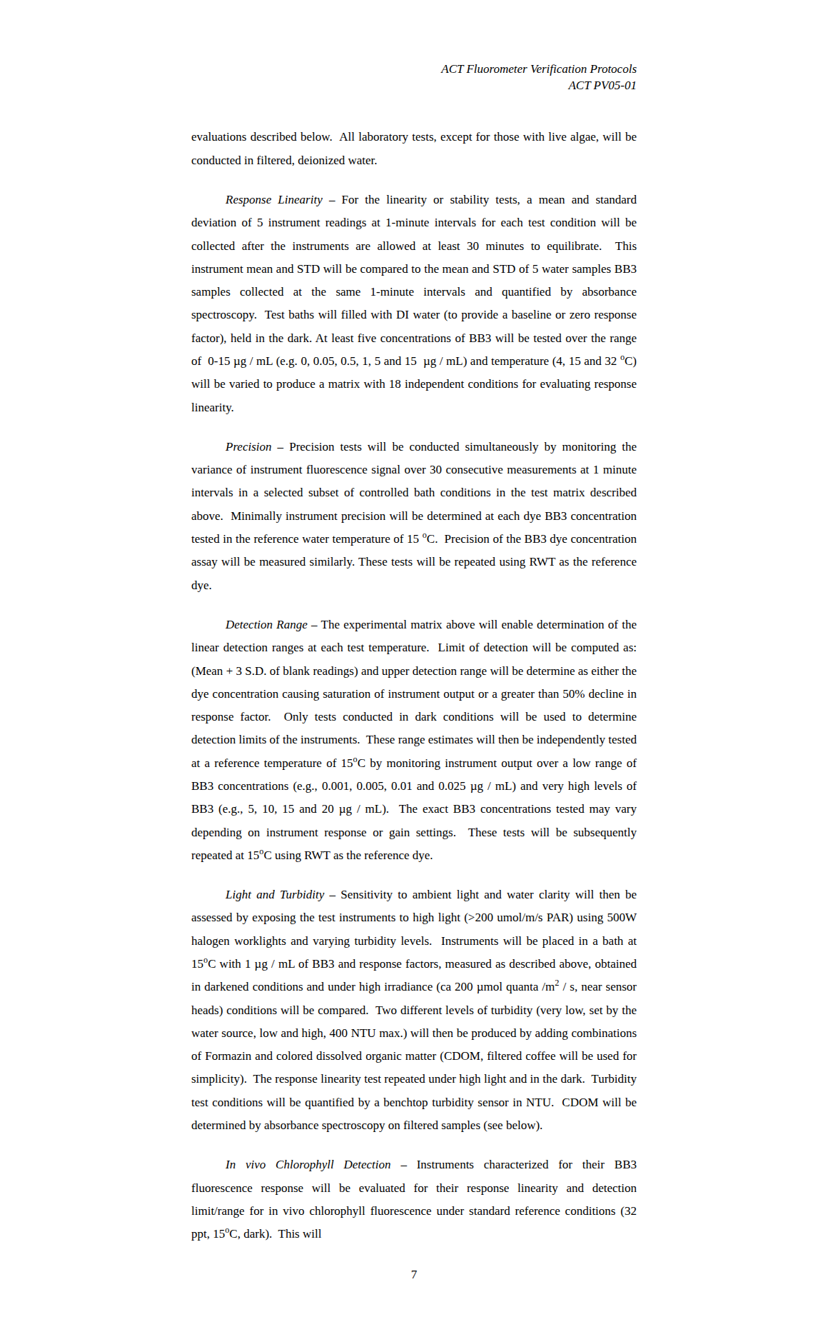ACT Fluorometer Verification Protocols ACT PV05-01
evaluations described below. All laboratory tests, except for those with live algae, will be conducted in filtered, deionized water.
Response Linearity – For the linearity or stability tests, a mean and standard deviation of 5 instrument readings at 1-minute intervals for each test condition will be collected after the instruments are allowed at least 30 minutes to equilibrate. This instrument mean and STD will be compared to the mean and STD of 5 water samples BB3 samples collected at the same 1-minute intervals and quantified by absorbance spectroscopy. Test baths will filled with DI water (to provide a baseline or zero response factor), held in the dark. At least five concentrations of BB3 will be tested over the range of 0-15 µg / mL (e.g. 0, 0.05, 0.5, 1, 5 and 15 µg / mL) and temperature (4, 15 and 32 oC) will be varied to produce a matrix with 18 independent conditions for evaluating response linearity.
Precision – Precision tests will be conducted simultaneously by monitoring the variance of instrument fluorescence signal over 30 consecutive measurements at 1 minute intervals in a selected subset of controlled bath conditions in the test matrix described above. Minimally instrument precision will be determined at each dye BB3 concentration tested in the reference water temperature of 15 oC. Precision of the BB3 dye concentration assay will be measured similarly. These tests will be repeated using RWT as the reference dye.
Detection Range – The experimental matrix above will enable determination of the linear detection ranges at each test temperature. Limit of detection will be computed as: (Mean + 3 S.D. of blank readings) and upper detection range will be determine as either the dye concentration causing saturation of instrument output or a greater than 50% decline in response factor. Only tests conducted in dark conditions will be used to determine detection limits of the instruments. These range estimates will then be independently tested at a reference temperature of 15oC by monitoring instrument output over a low range of BB3 concentrations (e.g., 0.001, 0.005, 0.01 and 0.025 µg / mL) and very high levels of BB3 (e.g., 5, 10, 15 and 20 µg / mL). The exact BB3 concentrations tested may vary depending on instrument response or gain settings. These tests will be subsequently repeated at 15oC using RWT as the reference dye.
Light and Turbidity – Sensitivity to ambient light and water clarity will then be assessed by exposing the test instruments to high light (>200 umol/m/s PAR) using 500W halogen worklights and varying turbidity levels. Instruments will be placed in a bath at 15oC with 1 µg / mL of BB3 and response factors, measured as described above, obtained in darkened conditions and under high irradiance (ca 200 µmol quanta /m2 / s, near sensor heads) conditions will be compared. Two different levels of turbidity (very low, set by the water source, low and high, 400 NTU max.) will then be produced by adding combinations of Formazin and colored dissolved organic matter (CDOM, filtered coffee will be used for simplicity). The response linearity test repeated under high light and in the dark. Turbidity test conditions will be quantified by a benchtop turbidity sensor in NTU. CDOM will be determined by absorbance spectroscopy on filtered samples (see below).
In vivo Chlorophyll Detection – Instruments characterized for their BB3 fluorescence response will be evaluated for their response linearity and detection limit/range for in vivo chlorophyll fluorescence under standard reference conditions (32 ppt, 15oC, dark). This will
7